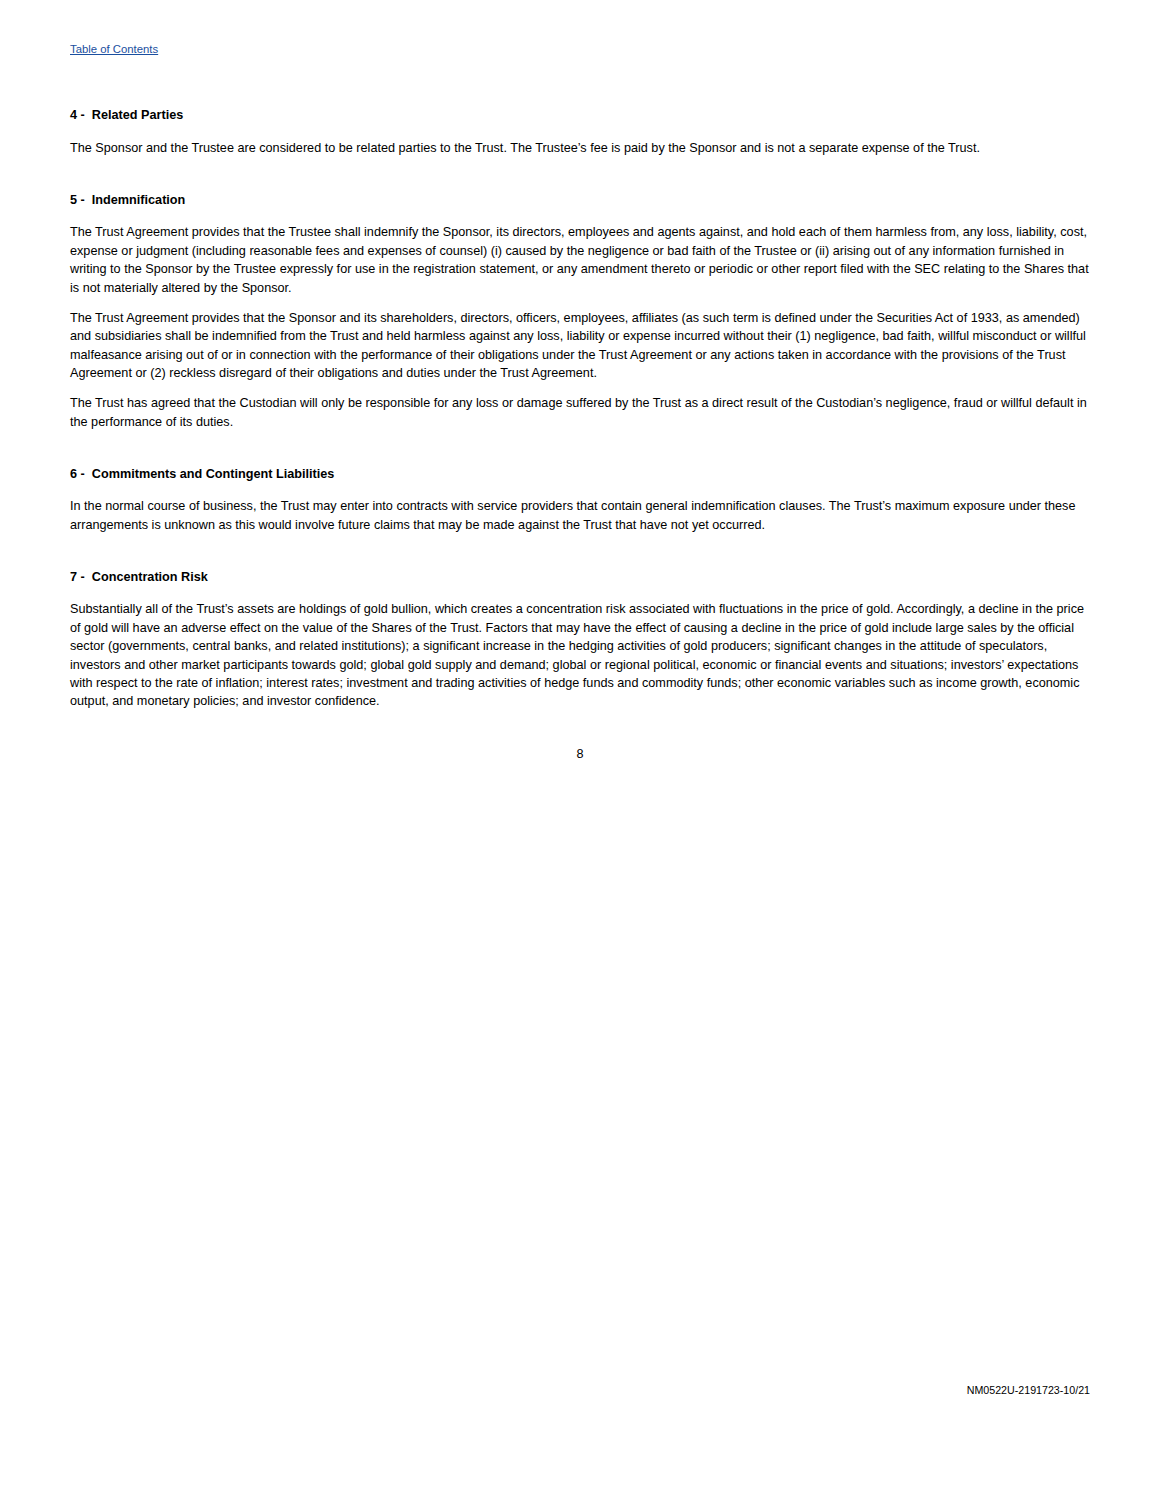Table of Contents
4 - Related Parties
The Sponsor and the Trustee are considered to be related parties to the Trust. The Trustee’s fee is paid by the Sponsor and is not a separate expense of the Trust.
5 - Indemnification
The Trust Agreement provides that the Trustee shall indemnify the Sponsor, its directors, employees and agents against, and hold each of them harmless from, any loss, liability, cost, expense or judgment (including reasonable fees and expenses of counsel) (i) caused by the negligence or bad faith of the Trustee or (ii) arising out of any information furnished in writing to the Sponsor by the Trustee expressly for use in the registration statement, or any amendment thereto or periodic or other report filed with the SEC relating to the Shares that is not materially altered by the Sponsor.
The Trust Agreement provides that the Sponsor and its shareholders, directors, officers, employees, affiliates (as such term is defined under the Securities Act of 1933, as amended) and subsidiaries shall be indemnified from the Trust and held harmless against any loss, liability or expense incurred without their (1) negligence, bad faith, willful misconduct or willful malfeasance arising out of or in connection with the performance of their obligations under the Trust Agreement or any actions taken in accordance with the provisions of the Trust Agreement or (2) reckless disregard of their obligations and duties under the Trust Agreement.
The Trust has agreed that the Custodian will only be responsible for any loss or damage suffered by the Trust as a direct result of the Custodian’s negligence, fraud or willful default in the performance of its duties.
6 - Commitments and Contingent Liabilities
In the normal course of business, the Trust may enter into contracts with service providers that contain general indemnification clauses. The Trust’s maximum exposure under these arrangements is unknown as this would involve future claims that may be made against the Trust that have not yet occurred.
7 - Concentration Risk
Substantially all of the Trust’s assets are holdings of gold bullion, which creates a concentration risk associated with fluctuations in the price of gold. Accordingly, a decline in the price of gold will have an adverse effect on the value of the Shares of the Trust. Factors that may have the effect of causing a decline in the price of gold include large sales by the official sector (governments, central banks, and related institutions); a significant increase in the hedging activities of gold producers; significant changes in the attitude of speculators, investors and other market participants towards gold; global gold supply and demand; global or regional political, economic or financial events and situations; investors’ expectations with respect to the rate of inflation; interest rates; investment and trading activities of hedge funds and commodity funds; other economic variables such as income growth, economic output, and monetary policies; and investor confidence.
8
NM0522U-2191723-10/21